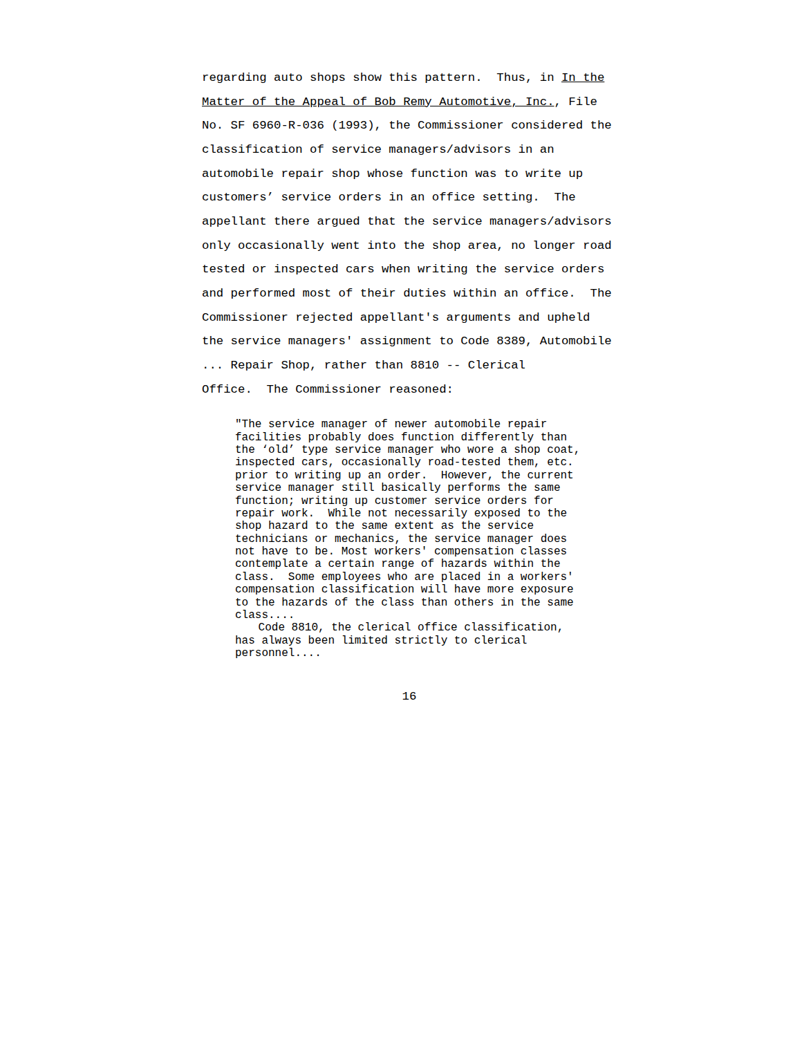regarding auto shops show this pattern. Thus, in In the Matter of the Appeal of Bob Remy Automotive, Inc., File No. SF 6960-R-036 (1993), the Commissioner considered the classification of service managers/advisors in an automobile repair shop whose function was to write up customers’ service orders in an office setting. The appellant there argued that the service managers/advisors only occasionally went into the shop area, no longer road tested or inspected cars when writing the service orders and performed most of their duties within an office. The Commissioner rejected appellant's arguments and upheld the service managers' assignment to Code 8389, Automobile ... Repair Shop, rather than 8810 -- Clerical Office. The Commissioner reasoned:
"The service manager of newer automobile repair facilities probably does function differently than the ‘old’ type service manager who wore a shop coat, inspected cars, occasionally road-tested them, etc. prior to writing up an order. However, the current service manager still basically performs the same function; writing up customer service orders for repair work. While not necessarily exposed to the shop hazard to the same extent as the service technicians or mechanics, the service manager does not have to be. Most workers' compensation classes contemplate a certain range of hazards within the class. Some employees who are placed in a workers' compensation classification will have more exposure to the hazards of the class than others in the same class....
Code 8810, the clerical office classification, has always been limited strictly to clerical personnel....
16